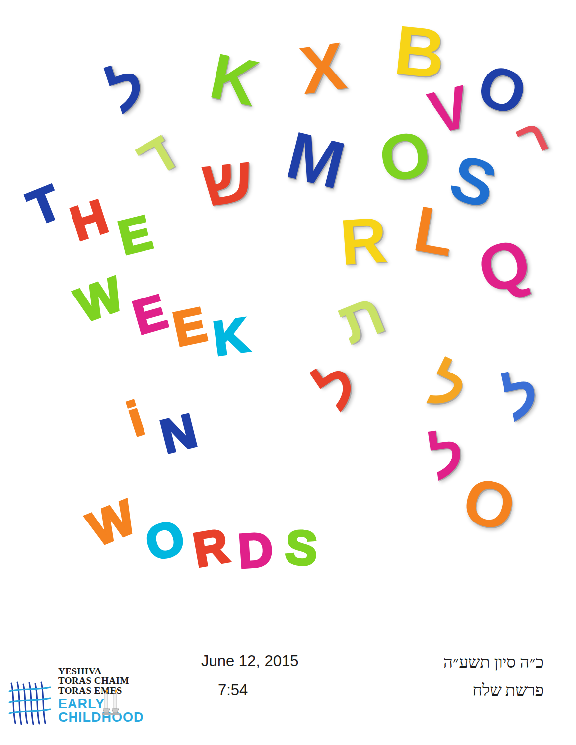ל K X B V O ר ד ש M O S R L Q ת ל ל ל ל O
T H E W E E K i N W O R D S
Yeshiva
Toras Chaim
Toras Emes Early Childhood
June 12, 2015
7:54
כ״ה סיון תשע״ה
פרשת שלח